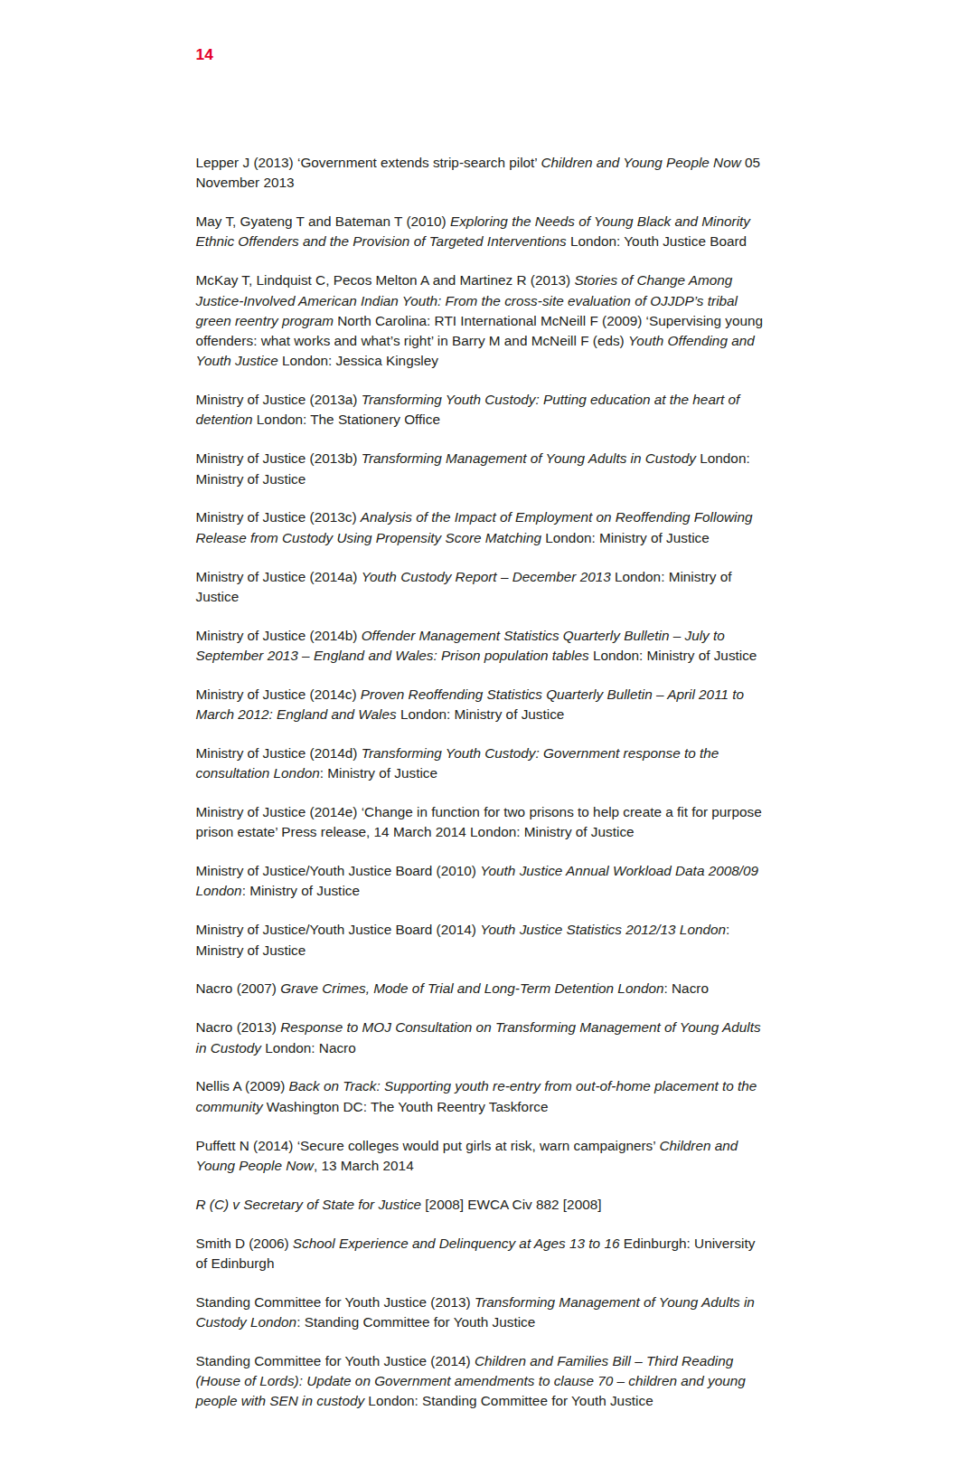14
Lepper J (2013) ‘Government extends strip-search pilot’ Children and Young People Now 05 November 2013
May T, Gyateng T and Bateman T (2010) Exploring the Needs of Young Black and Minority Ethnic Offenders and the Provision of Targeted Interventions London: Youth Justice Board
McKay T, Lindquist C, Pecos Melton A and Martinez R (2013) Stories of Change Among Justice-Involved American Indian Youth: From the cross-site evaluation of OJJDP’s tribal green reentry program North Carolina: RTI International McNeill F (2009) ‘Supervising young offenders: what works and what’s right’ in Barry M and McNeill F (eds) Youth Offending and Youth Justice London: Jessica Kingsley
Ministry of Justice (2013a) Transforming Youth Custody: Putting education at the heart of detention London: The Stationery Office
Ministry of Justice (2013b) Transforming Management of Young Adults in Custody London: Ministry of Justice
Ministry of Justice (2013c) Analysis of the Impact of Employment on Reoffending Following Release from Custody Using Propensity Score Matching London: Ministry of Justice
Ministry of Justice (2014a) Youth Custody Report – December 2013 London: Ministry of Justice
Ministry of Justice (2014b) Offender Management Statistics Quarterly Bulletin – July to September 2013 – England and Wales: Prison population tables London: Ministry of Justice
Ministry of Justice (2014c) Proven Reoffending Statistics Quarterly Bulletin – April 2011 to March 2012: England and Wales London: Ministry of Justice
Ministry of Justice (2014d) Transforming Youth Custody: Government response to the consultation London: Ministry of Justice
Ministry of Justice (2014e) ‘Change in function for two prisons to help create a fit for purpose prison estate’ Press release, 14 March 2014 London: Ministry of Justice
Ministry of Justice/Youth Justice Board (2010) Youth Justice Annual Workload Data 2008/09 London: Ministry of Justice
Ministry of Justice/Youth Justice Board (2014) Youth Justice Statistics 2012/13 London: Ministry of Justice
Nacro (2007) Grave Crimes, Mode of Trial and Long-Term Detention London: Nacro
Nacro (2013) Response to MOJ Consultation on Transforming Management of Young Adults in Custody London: Nacro
Nellis A (2009) Back on Track: Supporting youth re-entry from out-of-home placement to the community Washington DC: The Youth Reentry Taskforce
Puffett N (2014) ‘Secure colleges would put girls at risk, warn campaigners’ Children and Young People Now, 13 March 2014
R (C) v Secretary of State for Justice [2008] EWCA Civ 882 [2008]
Smith D (2006) School Experience and Delinquency at Ages 13 to 16 Edinburgh: University of Edinburgh
Standing Committee for Youth Justice (2013) Transforming Management of Young Adults in Custody London: Standing Committee for Youth Justice
Standing Committee for Youth Justice (2014) Children and Families Bill – Third Reading (House of Lords): Update on Government amendments to clause 70 – children and young people with SEN in custody London: Standing Committee for Youth Justice